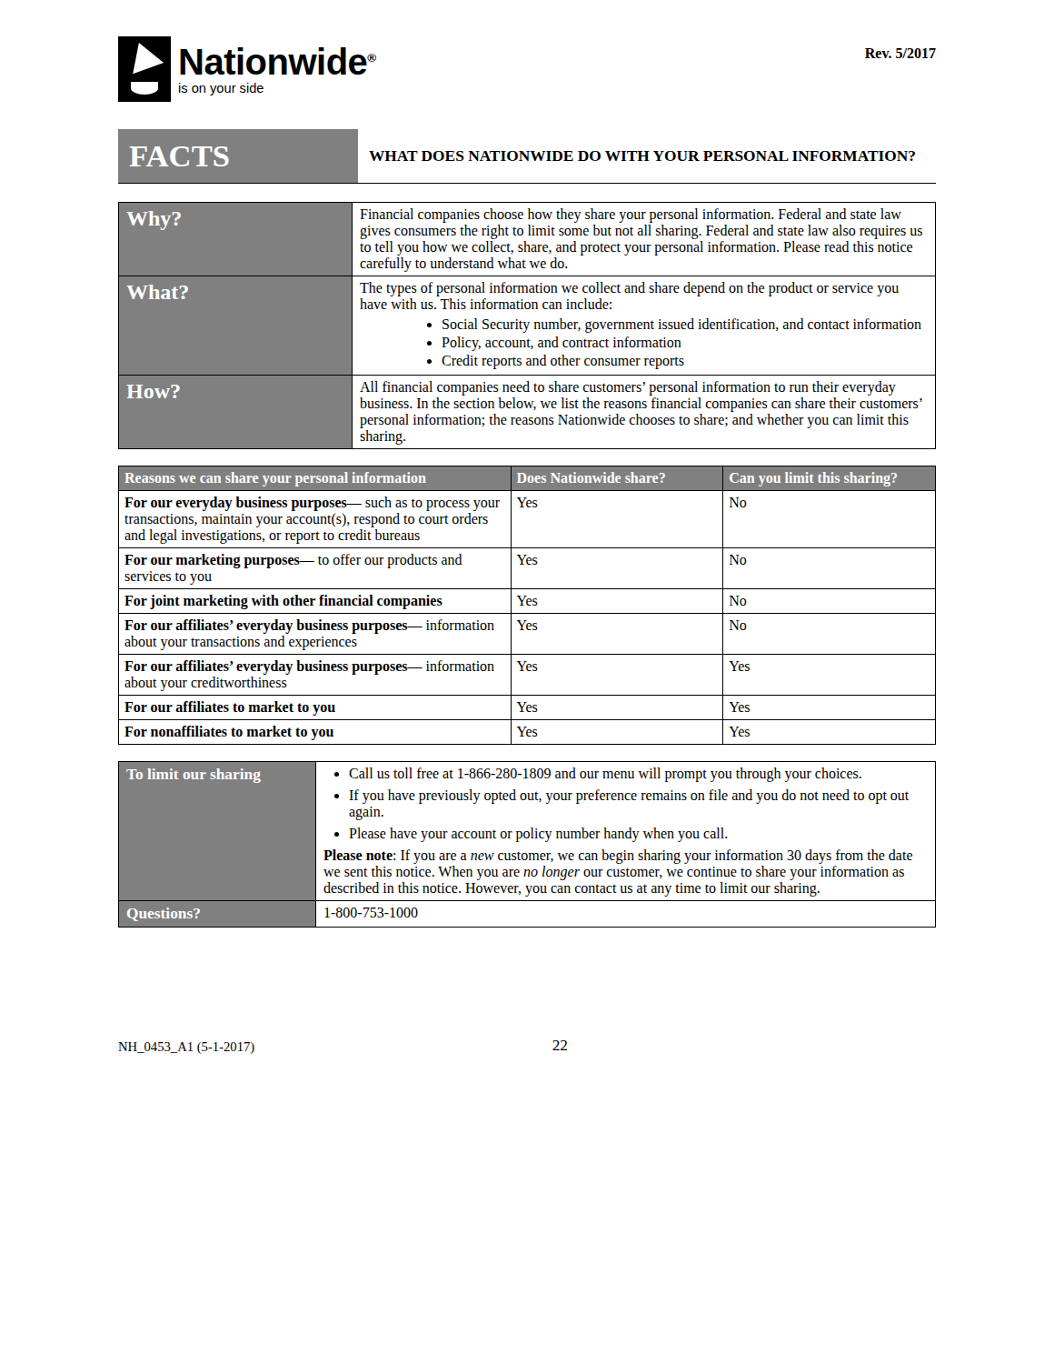Nationwide®
is on your side
Rev. 5/2017
| FACTS | WHAT DOES NATIONWIDE DO WITH YOUR PERSONAL INFORMATION? |
| Why? | Financial companies choose how they share your personal information. Federal and state law gives consumers the right to limit some but not all sharing. Federal and state law also requires us to tell you how we collect, share, and protect your personal information. Please read this notice carefully to understand what we do. |
| What? | The types of personal information we collect and share depend on the product or service you have with us. This information can include: Social Security number, government issued identification, and contact information Policy, account, and contract information Credit reports and other consumer reports |
| How? | All financial companies need to share customers’ personal information to run their everyday business. In the section below, we list the reasons financial companies can share their customers’ personal information; the reasons Nationwide chooses to share; and whether you can limit this sharing. |
| Reasons we can share your personal information | Does Nationwide share? | Can you limit this sharing? |
| --- | --- | --- |
| For our everyday business purposes — such as to process your transactions, maintain your account(s), respond to court orders and legal investigations, or report to credit bureaus | Yes | No |
| For our marketing purposes — to offer our products and services to you | Yes | No |
| For joint marketing with other financial companies | Yes | No |
| For our affiliates’ everyday business purposes — information about your transactions and experiences | Yes | No |
| For our affiliates’ everyday business purposes — information about your creditworthiness | Yes | Yes |
| For our affiliates to market to you | Yes | Yes |
| For nonaffiliates to market to you | Yes | Yes |
| To limit our sharing | Call us toll free at 1-866-280-1809 and our menu will prompt you through your choices. If you have previously opted out, your preference remains on file and you do not need to opt out again. Please have your account or policy number handy when you call. Please note : If you are a new customer, we can begin sharing your information 30 days from the date we sent this notice. When you are no longer our customer, we continue to share your information as described in this notice. However, you can contact us at any time to limit our sharing. |
| Questions? | 1-800-753-1000 |
NH_0453_A1 (5-1-2017)
22